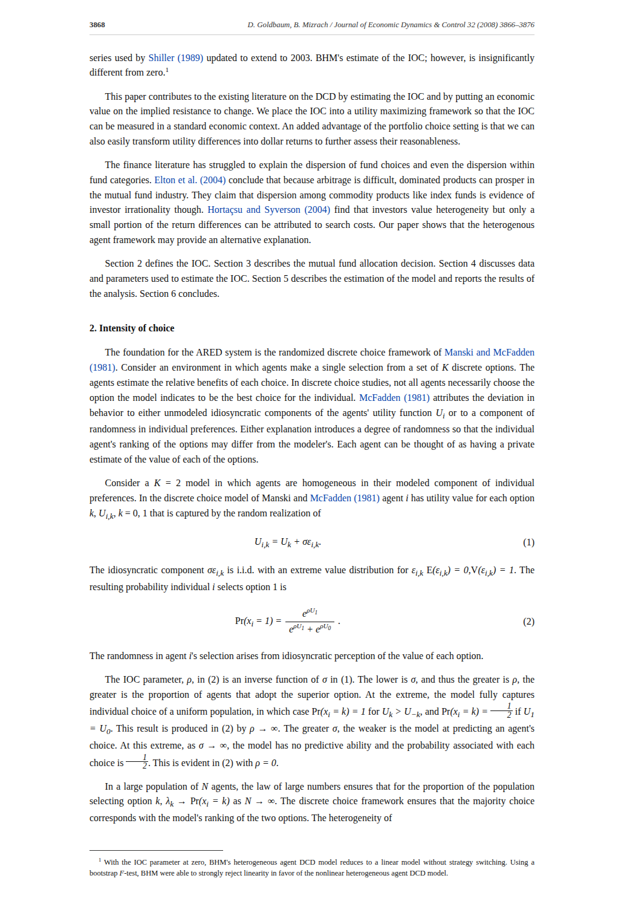3868 D. Goldbaum, B. Mizrach / Journal of Economic Dynamics & Control 32 (2008) 3866–3876
series used by Shiller (1989) updated to extend to 2003. BHM's estimate of the IOC; however, is insignificantly different from zero.1
This paper contributes to the existing literature on the DCD by estimating the IOC and by putting an economic value on the implied resistance to change. We place the IOC into a utility maximizing framework so that the IOC can be measured in a standard economic context. An added advantage of the portfolio choice setting is that we can also easily transform utility differences into dollar returns to further assess their reasonableness.
The finance literature has struggled to explain the dispersion of fund choices and even the dispersion within fund categories. Elton et al. (2004) conclude that because arbitrage is difficult, dominated products can prosper in the mutual fund industry. They claim that dispersion among commodity products like index funds is evidence of investor irrationality though. Hortaçsu and Syverson (2004) find that investors value heterogeneity but only a small portion of the return differences can be attributed to search costs. Our paper shows that the heterogenous agent framework may provide an alternative explanation.
Section 2 defines the IOC. Section 3 describes the mutual fund allocation decision. Section 4 discusses data and parameters used to estimate the IOC. Section 5 describes the estimation of the model and reports the results of the analysis. Section 6 concludes.
2. Intensity of choice
The foundation for the ARED system is the randomized discrete choice framework of Manski and McFadden (1981). Consider an environment in which agents make a single selection from a set of K discrete options. The agents estimate the relative benefits of each choice. In discrete choice studies, not all agents necessarily choose the option the model indicates to be the best choice for the individual. McFadden (1981) attributes the deviation in behavior to either unmodeled idiosyncratic components of the agents' utility function Ui or to a component of randomness in individual preferences. Either explanation introduces a degree of randomness so that the individual agent's ranking of the options may differ from the modeler's. Each agent can be thought of as having a private estimate of the value of each of the options.
Consider a K = 2 model in which agents are homogeneous in their modeled component of individual preferences. In the discrete choice model of Manski and McFadden (1981) agent i has utility value for each option k, Ui,k, k = 0, 1 that is captured by the random realization of
Ui,k = Uk + σεi,k.
(1)
The idiosyncratic component σεi,k is i.i.d. with an extreme value distribution for εi,k E(εi,k) = 0,V(εi,k) = 1. The resulting probability individual i selects option 1 is
Pr(xi = 1) = eρU1 eρU1 + eρU0 .
(2)
The randomness in agent i's selection arises from idiosyncratic perception of the value of each option.
The IOC parameter, ρ, in (2) is an inverse function of σ in (1). The lower is σ, and thus the greater is ρ, the greater is the proportion of agents that adopt the superior option. At the extreme, the model fully captures individual choice of a uniform population, in which case Pr(xi = k) = 1 for Uk > U−k, and Pr(xi = k) = 12 if U1 = U0. This result is produced in (2) by ρ → ∞. The greater σ, the weaker is the model at predicting an agent's choice. At this extreme, as σ → ∞, the model has no predictive ability and the probability associated with each choice is 12. This is evident in (2) with ρ = 0.
In a large population of N agents, the law of large numbers ensures that for the proportion of the population selecting option k, λk → Pr(xi = k) as N → ∞. The discrete choice framework ensures that the majority choice corresponds with the model's ranking of the two options. The heterogeneity of
1 With the IOC parameter at zero, BHM's heterogeneous agent DCD model reduces to a linear model without strategy switching. Using a bootstrap F-test, BHM were able to strongly reject linearity in favor of the nonlinear heterogeneous agent DCD model.